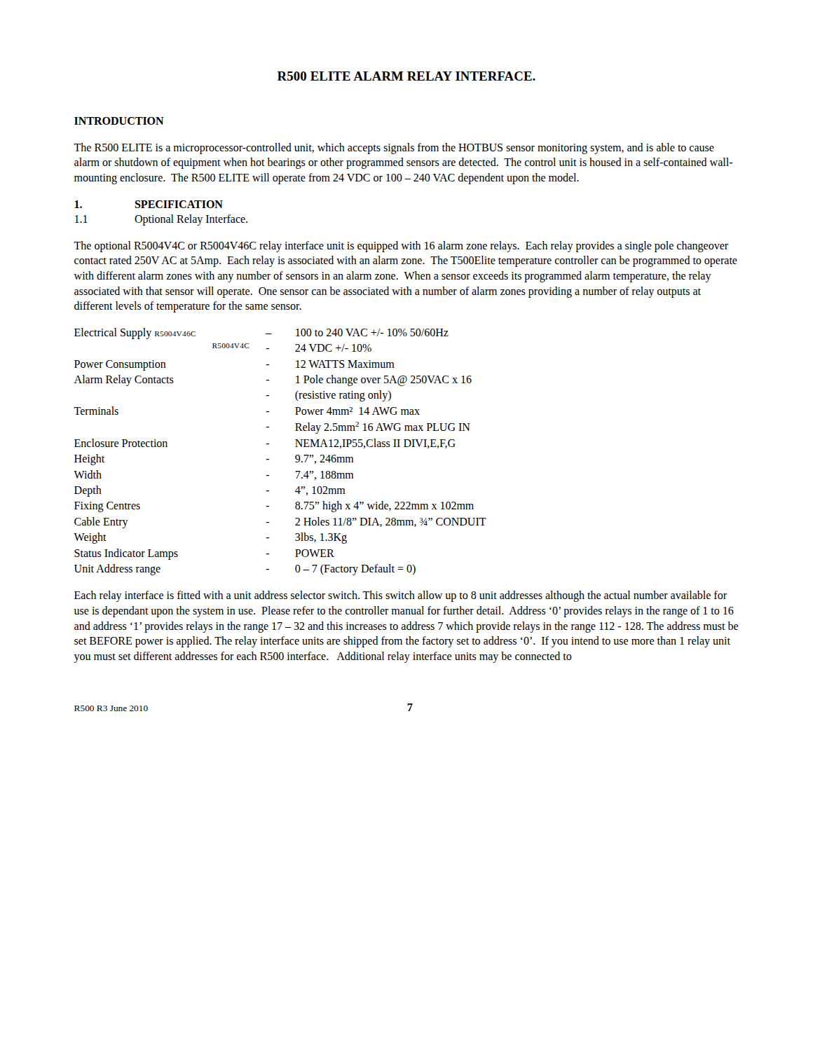R500 ELITE ALARM RELAY INTERFACE.
INTRODUCTION
The R500 ELITE is a microprocessor-controlled unit, which accepts signals from the HOTBUS sensor monitoring system, and is able to cause alarm or shutdown of equipment when hot bearings or other programmed sensors are detected. The control unit is housed in a self-contained wall-mounting enclosure. The R500 ELITE will operate from 24 VDC or 100 – 240 VAC dependent upon the model.
1. SPECIFICATION
1.1 Optional Relay Interface.
The optional R5004V4C or R5004V46C relay interface unit is equipped with 16 alarm zone relays. Each relay provides a single pole changeover contact rated 250V AC at 5Amp. Each relay is associated with an alarm zone. The T500Elite temperature controller can be programmed to operate with different alarm zones with any number of sensors in an alarm zone. When a sensor exceeds its programmed alarm temperature, the relay associated with that sensor will operate. One sensor can be associated with a number of alarm zones providing a number of relay outputs at different levels of temperature for the same sensor.
| Electrical Supply R5004V46C | – | 100 to 240 VAC +/- 10% 50/60Hz |
| R5004V4C | - | 24 VDC +/- 10% |
| Power Consumption | - | 12 WATTS Maximum |
| Alarm Relay Contacts | - | 1 Pole change over 5A@ 250VAC x 16 |
| | - | (resistive rating only) |
| Terminals | - | Power 4mm² 14 AWG max |
| | - | Relay 2.5mm 2 16 AWG max PLUG IN |
| Enclosure Protection | - | NEMA12,IP55,Class II DIVI,E,F,G |
| Height | - | 9.7”, 246mm |
| Width | - | 7.4”, 188mm |
| Depth | - | 4”, 102mm |
| Fixing Centres | - | 8.75” high x 4” wide, 222mm x 102mm |
| Cable Entry | - | 2 Holes 11/8” DIA, 28mm, ¾” CONDUIT |
| Weight | - | 3lbs, 1.3Kg |
| Status Indicator Lamps | - | POWER |
| Unit Address range | - | 0 – 7 (Factory Default = 0) |
Each relay interface is fitted with a unit address selector switch. This switch allow up to 8 unit addresses although the actual number available for use is dependant upon the system in use. Please refer to the controller manual for further detail. Address ‘0’ provides relays in the range of 1 to 16 and address ‘1’ provides relays in the range 17 – 32 and this increases to address 7 which provide relays in the range 112 - 128. The address must be set BEFORE power is applied. The relay interface units are shipped from the factory set to address ‘0’. If you intend to use more than 1 relay unit you must set different addresses for each R500 interface. Additional relay interface units may be connected to
R500 R3 June 2010 7